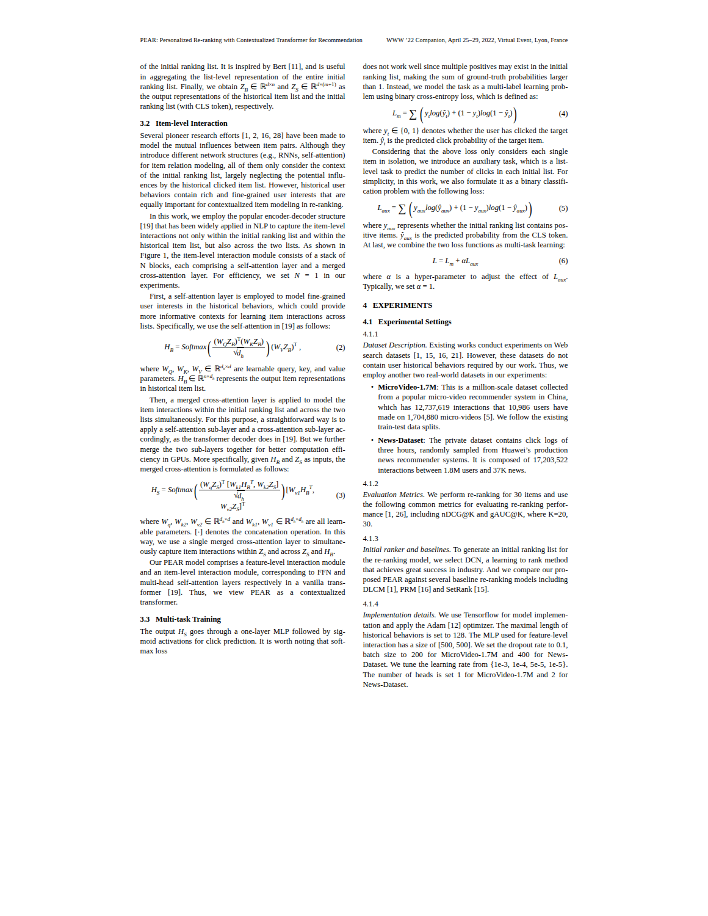PEAR: Personalized Re-ranking with Contextualized Transformer for Recommendation
WWW ’22 Companion, April 25–29, 2022, Virtual Event, Lyon, France
of the initial ranking list. It is inspired by Bert [11], and is useful in aggregating the list-level representation of the entire initial ranking list. Finally, we obtain ZB ∈ ℝd×n and ZS ∈ ℝd×(m+1) as the output representations of the historical item list and the initial ranking list (with CLS token), respectively.
3.2 Item-level Interaction
Several pioneer research efforts [1, 2, 16, 28] have been made to model the mutual influences between item pairs. Although they introduce different network structures (e.g., RNNs, self-attention) for item relation modeling, all of them only consider the context of the initial ranking list, largely neglecting the potential influences by the historical clicked item list. However, historical user behaviors contain rich and fine-grained user interests that are equally important for contextualized item modeling in re-ranking.
In this work, we employ the popular encoder-decoder structure [19] that has been widely applied in NLP to capture the item-level interactions not only within the initial ranking list and within the historical item list, but also across the two lists. As shown in Figure 1, the item-level interaction module consists of a stack of N blocks, each comprising a self-attention layer and a merged cross-attention layer. For efficiency, we set N = 1 in our experiments.
First, a self-attention layer is employed to model fine-grained user interests in the historical behaviors, which could provide more informative contexts for learning item interactions across lists. Specifically, we use the self-attention in [19] as follows:
HB = Softmax((WQZB)T(WKZB) dh)(WVZB)T ,
(2)
where WQ, WK, WV ∈ ℝdh×d are learnable query, key, and value parameters. HB ∈ ℝn×dh represents the output item representations in historical item list.
Then, a merged cross-attention layer is applied to model the item interactions within the initial ranking list and across the two lists simultaneously. For this purpose, a straightforward way is to apply a self-attention sub-layer and a cross-attention sub-layer accordingly, as the transformer decoder does in [19]. But we further merge the two sub-layers together for better computation efficiency in GPUs. More specifically, given HB and ZS as inputs, the merged cross-attention is formulated as follows:
HS = Softmax((WqZS)T [Wk1HBT, Wk2ZS] dh)[Wv1HBT, Wv2ZS]T
(3)
where Wq, Wk2, Wv2 ∈ ℝdh×d and Wk1, Wv1 ∈ ℝdh×dh are all learnable parameters. [·] denotes the concatenation operation. In this way, we use a single merged cross-attention layer to simultaneously capture item interactions within ZS and across ZS and HB.
Our PEAR model comprises a feature-level interaction module and an item-level interaction module, corresponding to FFN and multi-head self-attention layers respectively in a vanilla transformer [19]. Thus, we view PEAR as a contextualized transformer.
3.3 Multi-task Training
The output HS goes through a one-layer MLP followed by sigmoid activations for click prediction. It is worth noting that softmax loss
does not work well since multiple positives may exist in the initial ranking list, making the sum of ground-truth probabilities larger than 1. Instead, we model the task as a multi-label learning problem using binary cross-entropy loss, which is defined as:
Lm = ∑ (ytlog(ŷt) + (1 − yt)log(1 − ŷt))
(4)
where yt ∈ {0, 1} denotes whether the user has clicked the target item. ŷt is the predicted click probability of the target item.
Considering that the above loss only considers each single item in isolation, we introduce an auxiliary task, which is a list-level task to predict the number of clicks in each initial list. For simplicity, in this work, we also formulate it as a binary classification problem with the following loss:
Laux = ∑ (yauxlog(ŷaux) + (1 − yaux)log(1 − ŷaux))
(5)
where yaux represents whether the initial ranking list contains positive items. ŷaux is the predicted probability from the CLS token. At last, we combine the two loss functions as multi-task learning:
L = Lm + αLaux
(6)
where α is a hyper-parameter to adjust the effect of Laux. Typically, we set α = 1.
4 EXPERIMENTS
4.1 Experimental Settings
4.1.1
Dataset Description.
Existing works conduct experiments on Web search datasets [1, 15, 16, 21]. However, these datasets do not contain user historical behaviors required by our work. Thus, we employ another two real-world datasets in our experiments:
MicroVideo-1.7M: This is a million-scale dataset collected from a popular micro-video recommender system in China, which has 12,737,619 interactions that 10,986 users have made on 1,704,880 micro-videos [5]. We follow the existing train-test data splits.
News-Dataset: The private dataset contains click logs of three hours, randomly sampled from Huawei’s production news recommender systems. It is composed of 17,203,522 interactions between 1.8M users and 37K news.
4.1.2
Evaluation Metrics.
We perform re-ranking for 30 items and use the following common metrics for evaluating re-ranking performance [1, 26], including nDCG@K and gAUC@K, where K=20, 30.
4.1.3
Initial ranker and baselines.
To generate an initial ranking list for the re-ranking model, we select DCN, a learning to rank method that achieves great success in industry. And we compare our proposed PEAR against several baseline re-ranking models including DLCM [1], PRM [16] and SetRank [15].
4.1.4
Implementation details.
We use Tensorflow for model implementation and apply the Adam [12] optimizer. The maximal length of historical behaviors is set to 128. The MLP used for feature-level interaction has a size of [500, 500]. We set the dropout rate to 0.1, batch size to 200 for MicroVideo-1.7M and 400 for News-Dataset. We tune the learning rate from {1e-3, 1e-4, 5e-5, 1e-5}. The number of heads is set 1 for MicroVideo-1.7M and 2 for News-Dataset.